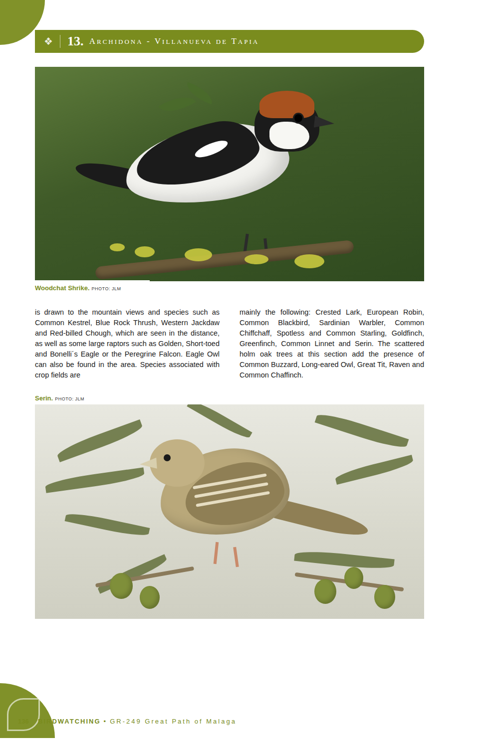❖ 13. ARCHIDONA - VILLANUEVA DE TAPIA
Woodchat Shrike. PHOTO: JLM
is drawn to the mountain views and species such as Common Kestrel, Blue Rock Thrush, Western Jackdaw and Red-billed Chough, which are seen in the distance, as well as some large raptors such as Golden, Short-toed and Bonelli´s Eagle or the Peregrine Falcon. Eagle Owl can also be found in the area. Species associated with crop fields are
mainly the following: Crested Lark, European Robin, Common Blackbird, Sardinian Warbler, Common Chiffchaff, Spotless and Common Starling, Goldfinch, Greenfinch, Common Linnet and Serin. The scattered holm oak trees at this section add the presence of Common Buzzard, Long-eared Owl, Great Tit, Raven and Common Chaffinch.
Serin. PHOTO: JLM
136 BIRDWATCHING•GR-249 Great Path of Malaga